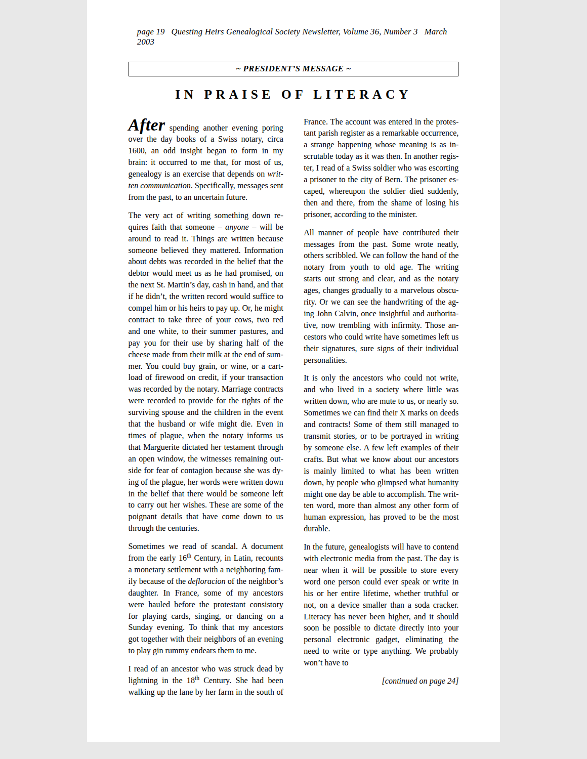page 19 Questing Heirs Genealogical Society Newsletter, Volume 36, Number 3 March 2003
~ PRESIDENT’S MESSAGE ~
IN PRAISE OF LITERACY
After spending another evening poring over the day books of a Swiss notary, circa 1600, an odd insight began to form in my brain: it occurred to me that, for most of us, genealogy is an exercise that depends on written communication. Specifically, messages sent from the past, to an uncertain future.
The very act of writing something down requires faith that someone – anyone – will be around to read it. Things are written because someone believed they mattered. Information about debts was recorded in the belief that the debtor would meet us as he had promised, on the next St. Martin’s day, cash in hand, and that if he didn’t, the written record would suffice to compel him or his heirs to pay up. Or, he might contract to take three of your cows, two red and one white, to their summer pastures, and pay you for their use by sharing half of the cheese made from their milk at the end of summer. You could buy grain, or wine, or a cartload of firewood on credit, if your transaction was recorded by the notary. Marriage contracts were recorded to provide for the rights of the surviving spouse and the children in the event that the husband or wife might die. Even in times of plague, when the notary informs us that Marguerite dictated her testament through an open window, the witnesses remaining outside for fear of contagion because she was dying of the plague, her words were written down in the belief that there would be someone left to carry out her wishes. These are some of the poignant details that have come down to us through the centuries.
Sometimes we read of scandal. A document from the early 16th Century, in Latin, recounts a monetary settlement with a neighboring family because of the defloracion of the neighbor’s daughter. In France, some of my ancestors were hauled before the protestant consistory for playing cards, singing, or dancing on a Sunday evening. To think that my ancestors got together with their neighbors of an evening to play gin rummy endears them to me.
I read of an ancestor who was struck dead by lightning in the 18th Century. She had been walking up the lane by her farm in the south of France. The account was entered in the protestant parish register as a remarkable occurrence, a strange happening whose meaning is as inscrutable today as it was then. In another register, I read of a Swiss soldier who was escorting a prisoner to the city of Bern. The prisoner escaped, whereupon the soldier died suddenly, then and there, from the shame of losing his prisoner, according to the minister.
All manner of people have contributed their messages from the past. Some wrote neatly, others scribbled. We can follow the hand of the notary from youth to old age. The writing starts out strong and clear, and as the notary ages, changes gradually to a marvelous obscurity. Or we can see the handwriting of the aging John Calvin, once insightful and authoritative, now trembling with infirmity. Those ancestors who could write have sometimes left us their signatures, sure signs of their individual personalities.
It is only the ancestors who could not write, and who lived in a society where little was written down, who are mute to us, or nearly so. Sometimes we can find their X marks on deeds and contracts! Some of them still managed to transmit stories, or to be portrayed in writing by someone else. A few left examples of their crafts. But what we know about our ancestors is mainly limited to what has been written down, by people who glimpsed what humanity might one day be able to accomplish. The written word, more than almost any other form of human expression, has proved to be the most durable.
In the future, genealogists will have to contend with electronic media from the past. The day is near when it will be possible to store every word one person could ever speak or write in his or her entire lifetime, whether truthful or not, on a device smaller than a soda cracker. Literacy has never been higher, and it should soon be possible to dictate directly into your personal electronic gadget, eliminating the need to write or type anything. We probably won’t have to
[continued on page 24]